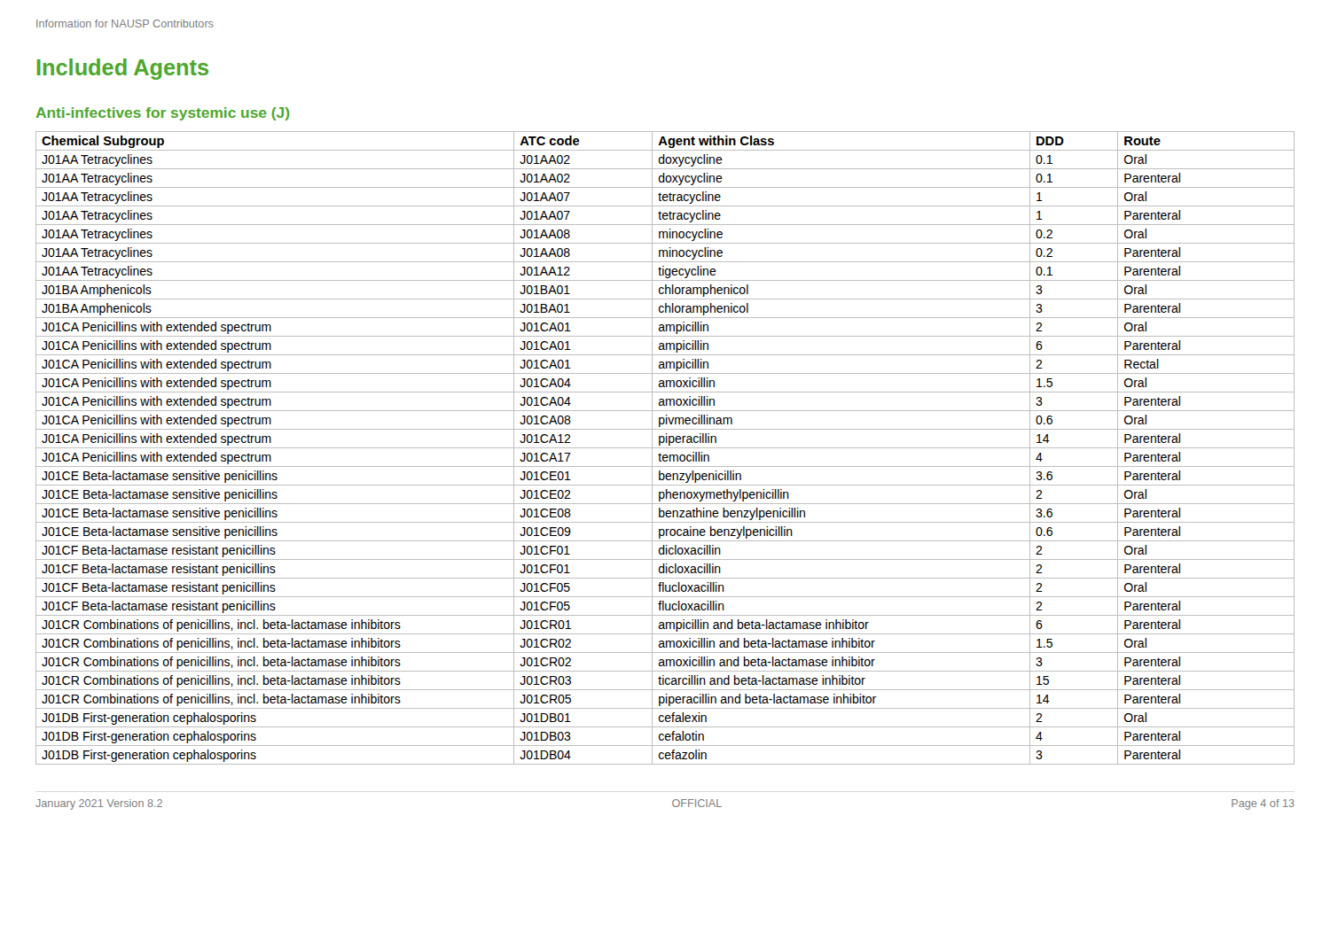Information for NAUSP Contributors
Included Agents
Anti-infectives for systemic use (J)
| Chemical Subgroup | ATC code | Agent within Class | DDD | Route |
| --- | --- | --- | --- | --- |
| J01AA Tetracyclines | J01AA02 | doxycycline | 0.1 | Oral |
| J01AA Tetracyclines | J01AA02 | doxycycline | 0.1 | Parenteral |
| J01AA Tetracyclines | J01AA07 | tetracycline | 1 | Oral |
| J01AA Tetracyclines | J01AA07 | tetracycline | 1 | Parenteral |
| J01AA Tetracyclines | J01AA08 | minocycline | 0.2 | Oral |
| J01AA Tetracyclines | J01AA08 | minocycline | 0.2 | Parenteral |
| J01AA Tetracyclines | J01AA12 | tigecycline | 0.1 | Parenteral |
| J01BA Amphenicols | J01BA01 | chloramphenicol | 3 | Oral |
| J01BA Amphenicols | J01BA01 | chloramphenicol | 3 | Parenteral |
| J01CA Penicillins with extended spectrum | J01CA01 | ampicillin | 2 | Oral |
| J01CA Penicillins with extended spectrum | J01CA01 | ampicillin | 6 | Parenteral |
| J01CA Penicillins with extended spectrum | J01CA01 | ampicillin | 2 | Rectal |
| J01CA Penicillins with extended spectrum | J01CA04 | amoxicillin | 1.5 | Oral |
| J01CA Penicillins with extended spectrum | J01CA04 | amoxicillin | 3 | Parenteral |
| J01CA Penicillins with extended spectrum | J01CA08 | pivmecillinam | 0.6 | Oral |
| J01CA Penicillins with extended spectrum | J01CA12 | piperacillin | 14 | Parenteral |
| J01CA Penicillins with extended spectrum | J01CA17 | temocillin | 4 | Parenteral |
| J01CE Beta-lactamase sensitive penicillins | J01CE01 | benzylpenicillin | 3.6 | Parenteral |
| J01CE Beta-lactamase sensitive penicillins | J01CE02 | phenoxymethylpenicillin | 2 | Oral |
| J01CE Beta-lactamase sensitive penicillins | J01CE08 | benzathine benzylpenicillin | 3.6 | Parenteral |
| J01CE Beta-lactamase sensitive penicillins | J01CE09 | procaine benzylpenicillin | 0.6 | Parenteral |
| J01CF Beta-lactamase resistant penicillins | J01CF01 | dicloxacillin | 2 | Oral |
| J01CF Beta-lactamase resistant penicillins | J01CF01 | dicloxacillin | 2 | Parenteral |
| J01CF Beta-lactamase resistant penicillins | J01CF05 | flucloxacillin | 2 | Oral |
| J01CF Beta-lactamase resistant penicillins | J01CF05 | flucloxacillin | 2 | Parenteral |
| J01CR Combinations of penicillins, incl. beta-lactamase inhibitors | J01CR01 | ampicillin and beta-lactamase inhibitor | 6 | Parenteral |
| J01CR Combinations of penicillins, incl. beta-lactamase inhibitors | J01CR02 | amoxicillin and beta-lactamase inhibitor | 1.5 | Oral |
| J01CR Combinations of penicillins, incl. beta-lactamase inhibitors | J01CR02 | amoxicillin and beta-lactamase inhibitor | 3 | Parenteral |
| J01CR Combinations of penicillins, incl. beta-lactamase inhibitors | J01CR03 | ticarcillin and beta-lactamase inhibitor | 15 | Parenteral |
| J01CR Combinations of penicillins, incl. beta-lactamase inhibitors | J01CR05 | piperacillin and beta-lactamase inhibitor | 14 | Parenteral |
| J01DB First-generation cephalosporins | J01DB01 | cefalexin | 2 | Oral |
| J01DB First-generation cephalosporins | J01DB03 | cefalotin | 4 | Parenteral |
| J01DB First-generation cephalosporins | J01DB04 | cefazolin | 3 | Parenteral |
January 2021 Version 8.2 OFFICIAL Page 4 of 13